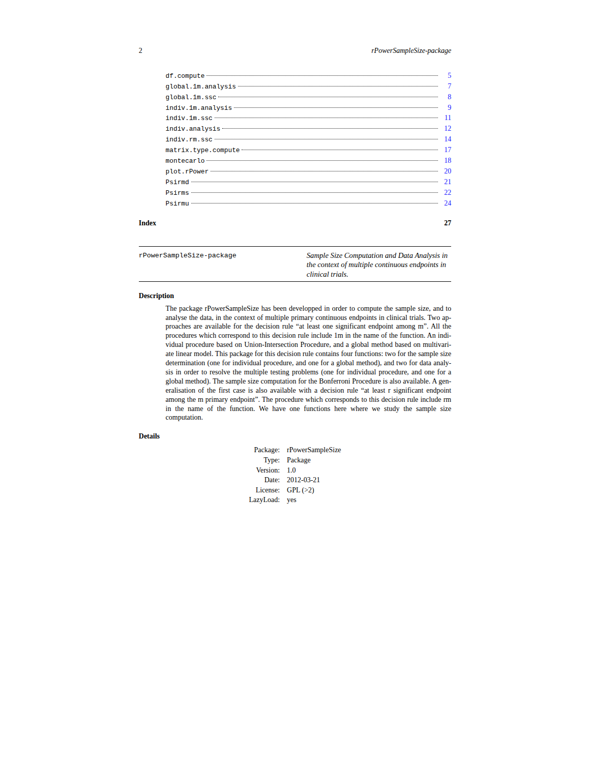2 rPowerSampleSize-package
df.compute 5
global.1m.analysis 7
global.1m.ssc 8
indiv.1m.analysis 9
indiv.1m.ssc 11
indiv.analysis 12
indiv.rm.ssc 14
matrix.type.compute 17
montecarlo 18
plot.rPower 20
Psirmd 21
Psirms 22
Psirmu 24
Index 27
rPowerSampleSize-package Sample Size Computation and Data Analysis in the context of multiple continuous endpoints in clinical trials.
Description
The package rPowerSampleSize has been developped in order to compute the sample size, and to analyse the data, in the context of multiple primary continuous endpoints in clinical trials. Two approaches are available for the decision rule “at least one significant endpoint among m”. All the procedures which correspond to this decision rule include 1m in the name of the function. An individual procedure based on Union-Intersection Procedure, and a global method based on multivariate linear model. This package for this decision rule contains four functions: two for the sample size determination (one for individual procedure, and one for a global method), and two for data analysis in order to resolve the multiple testing problems (one for individual procedure, and one for a global method). The sample size computation for the Bonferroni Procedure is also available. A generalisation of the first case is also available with a decision rule “at least r significant endpoint among the m primary endpoint”. The procedure which corresponds to this decision rule include rm in the name of the function. We have one functions here where we study the sample size computation.
Details
| Package: | rPowerSampleSize |
| Type: | Package |
| Version: | 1.0 |
| Date: | 2012-03-21 |
| License: | GPL (>2) |
| LazyLoad: | yes |